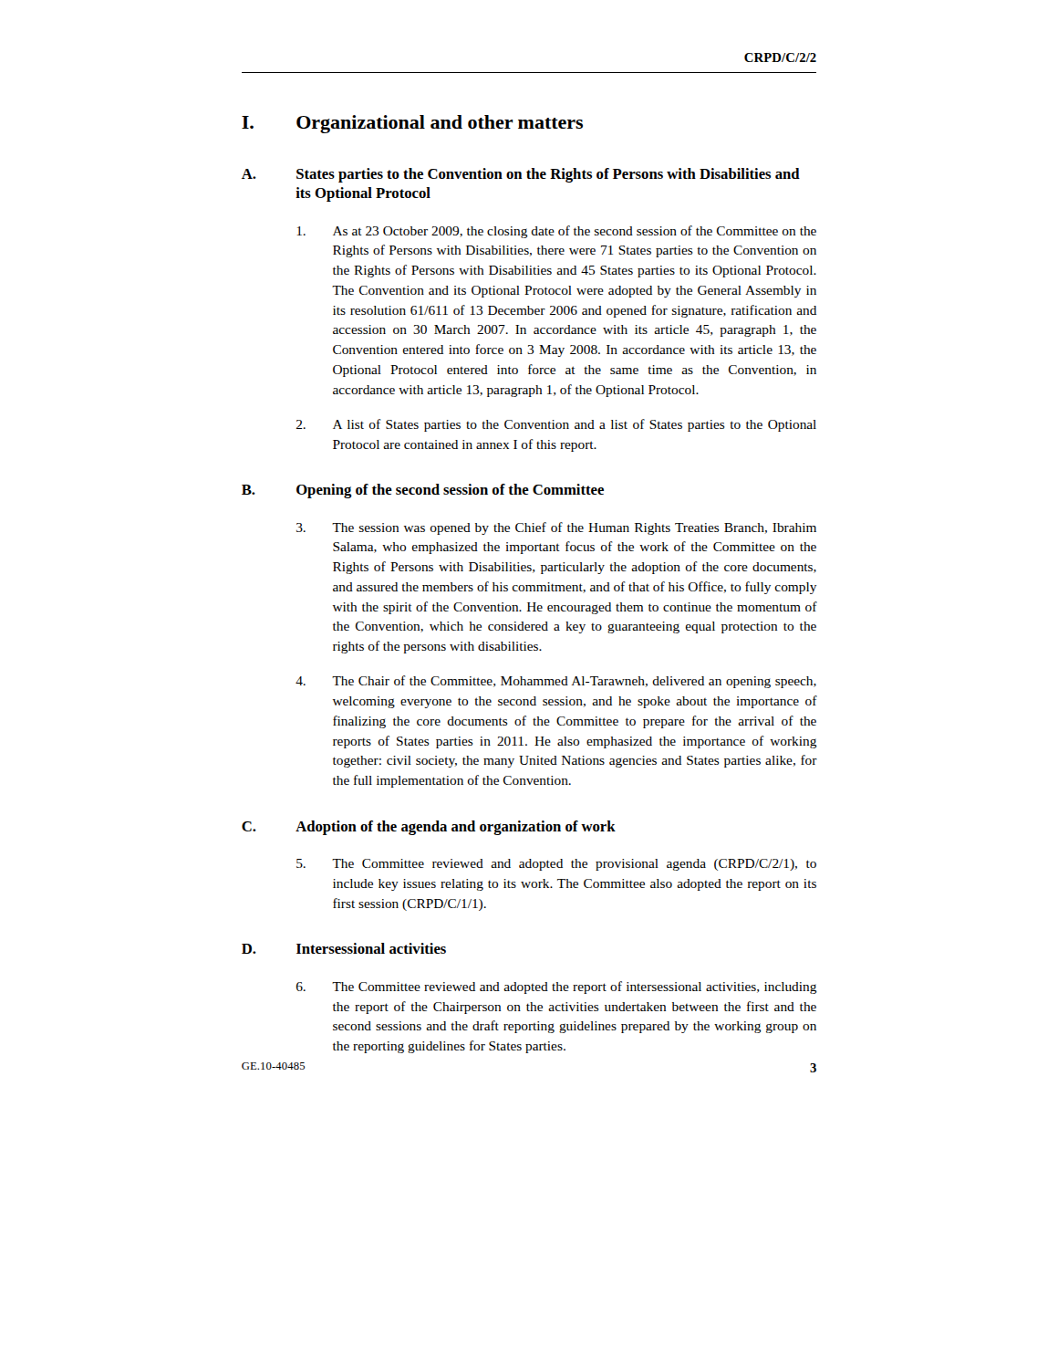CRPD/C/2/2
I. Organizational and other matters
A. States parties to the Convention on the Rights of Persons with Disabilities and its Optional Protocol
1. As at 23 October 2009, the closing date of the second session of the Committee on the Rights of Persons with Disabilities, there were 71 States parties to the Convention on the Rights of Persons with Disabilities and 45 States parties to its Optional Protocol. The Convention and its Optional Protocol were adopted by the General Assembly in its resolution 61/611 of 13 December 2006 and opened for signature, ratification and accession on 30 March 2007. In accordance with its article 45, paragraph 1, the Convention entered into force on 3 May 2008. In accordance with its article 13, the Optional Protocol entered into force at the same time as the Convention, in accordance with article 13, paragraph 1, of the Optional Protocol.
2. A list of States parties to the Convention and a list of States parties to the Optional Protocol are contained in annex I of this report.
B. Opening of the second session of the Committee
3. The session was opened by the Chief of the Human Rights Treaties Branch, Ibrahim Salama, who emphasized the important focus of the work of the Committee on the Rights of Persons with Disabilities, particularly the adoption of the core documents, and assured the members of his commitment, and of that of his Office, to fully comply with the spirit of the Convention. He encouraged them to continue the momentum of the Convention, which he considered a key to guaranteeing equal protection to the rights of the persons with disabilities.
4. The Chair of the Committee, Mohammed Al-Tarawneh, delivered an opening speech, welcoming everyone to the second session, and he spoke about the importance of finalizing the core documents of the Committee to prepare for the arrival of the reports of States parties in 2011. He also emphasized the importance of working together: civil society, the many United Nations agencies and States parties alike, for the full implementation of the Convention.
C. Adoption of the agenda and organization of work
5. The Committee reviewed and adopted the provisional agenda (CRPD/C/2/1), to include key issues relating to its work. The Committee also adopted the report on its first session (CRPD/C/1/1).
D. Intersessional activities
6. The Committee reviewed and adopted the report of intersessional activities, including the report of the Chairperson on the activities undertaken between the first and the second sessions and the draft reporting guidelines prepared by the working group on the reporting guidelines for States parties.
GE.10-40485 3